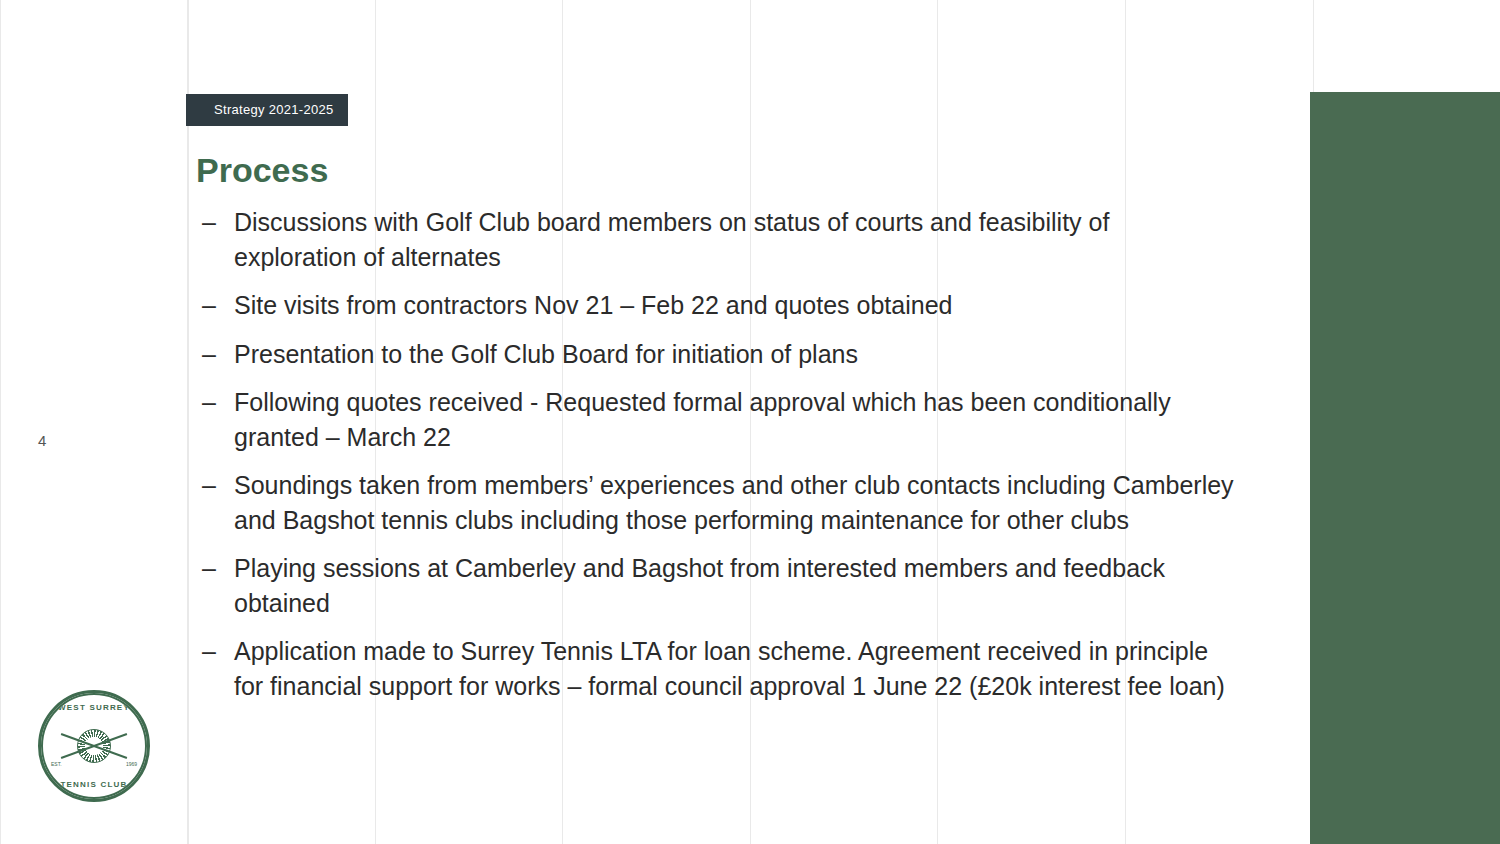Strategy 2021-2025
Process
4
Discussions with Golf Club board members on status of courts and feasibility of exploration of alternates
Site visits from contractors Nov 21 – Feb 22 and quotes obtained
Presentation to the Golf Club Board for initiation of plans
Following quotes received - Requested formal approval which has been conditionally granted – March 22
Soundings taken from members’ experiences and other club contacts including Camberley and Bagshot tennis clubs including those performing maintenance for other clubs
Playing sessions at Camberley and Bagshot from interested members and feedback obtained
Application made to Surrey Tennis LTA for loan scheme. Agreement received in principle for financial support for works – formal council approval 1 June 22 (£20k interest fee loan)
WEST SURREY
EST.
1969
TENNIS CLUB